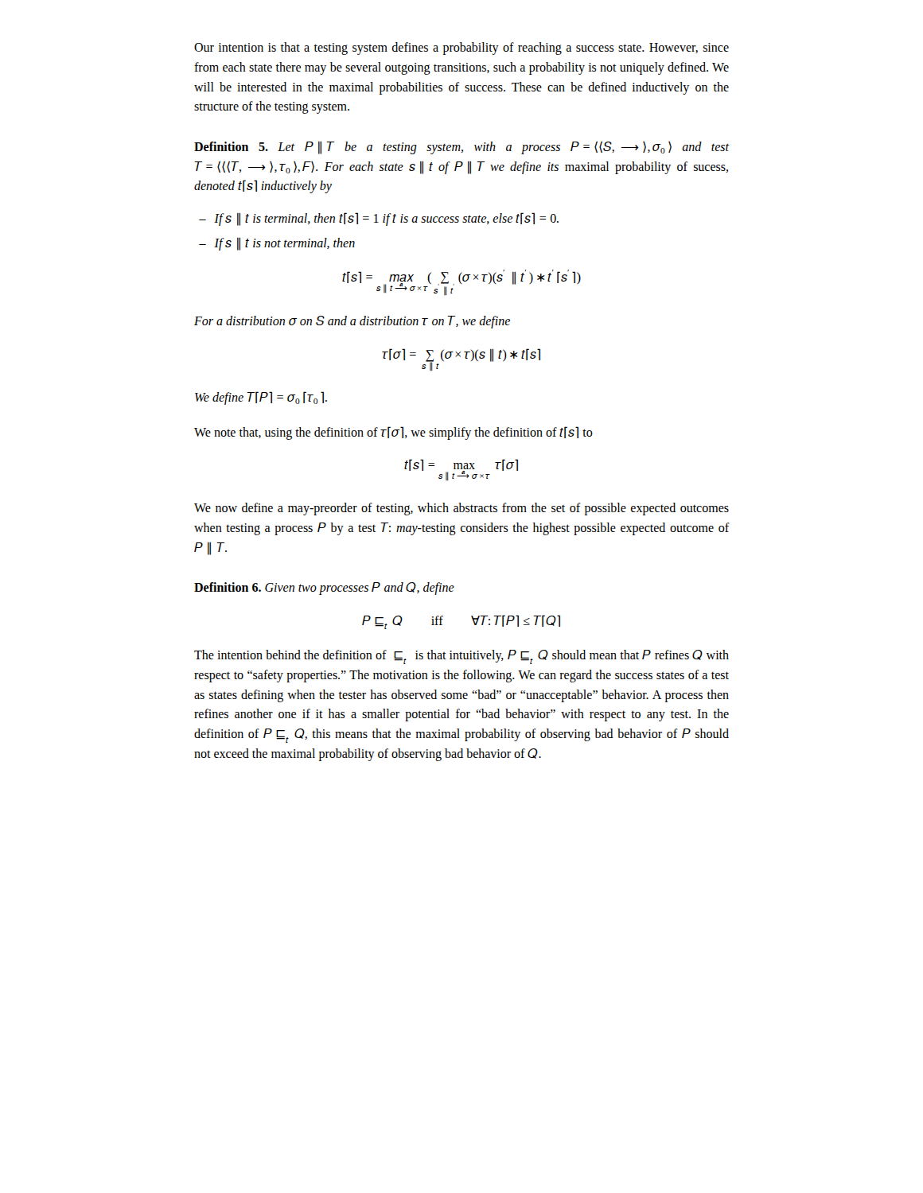Our intention is that a testing system defines a probability of reaching a success state. However, since from each state there may be several outgoing transitions, such a probability is not uniquely defined. We will be interested in the maximal probabilities of success. These can be defined inductively on the structure of the testing system.
Definition 5. Let P∥T be a testing system, with a process P=⟨⟨S,⟶⟩,σ0⟩ and test T=⟨⟨⟨T,⟶⟩,τ0⟩,F⟩. For each state s∥t of P∥T we define its maximal probability of sucess, denoted t⌈s⌉ inductively by
If s∥t is terminal, then t⌈s⌉=1 if t is a success state, else t⌈s⌉=0.
If s∥t is not terminal, then
t⌈s⌉ = max s∥t ⟶a σ×τ ( ∑ s′∥t′ (σ×τ) (s′∥t′) ∗ t′⌈s′⌉ )
For a distribution σ on S and a distribution τ on T, we define
τ⌈σ⌉ = ∑ s∥t (σ×τ) (s∥t) ∗ t⌈s⌉
We define T⌈P⌉=σ0⌈τ0⌉.
We note that, using the definition of τ⌈σ⌉, we simplify the definition of t⌈s⌉ to
t⌈s⌉ = max s∥t ⟶a σ×τ τ⌈σ⌉
We now define a may-preorder of testing, which abstracts from the set of possible expected outcomes when testing a process P by a test T: may-testing considers the highest possible expected outcome of P∥T.
Definition 6. Given two processes P and Q, define
P ⊑t Q iff ∀T : T⌈P⌉ ≤ T⌈Q⌉
The intention behind the definition of ⊑t is that intuitively, P⊑tQ should mean that P refines Q with respect to “safety properties.” The motivation is the following. We can regard the success states of a test as states defining when the tester has observed some “bad” or “unacceptable” behavior. A process then refines another one if it has a smaller potential for “bad behavior” with respect to any test. In the definition of P⊑tQ, this means that the maximal probability of observing bad behavior of P should not exceed the maximal probability of observing bad behavior of Q.